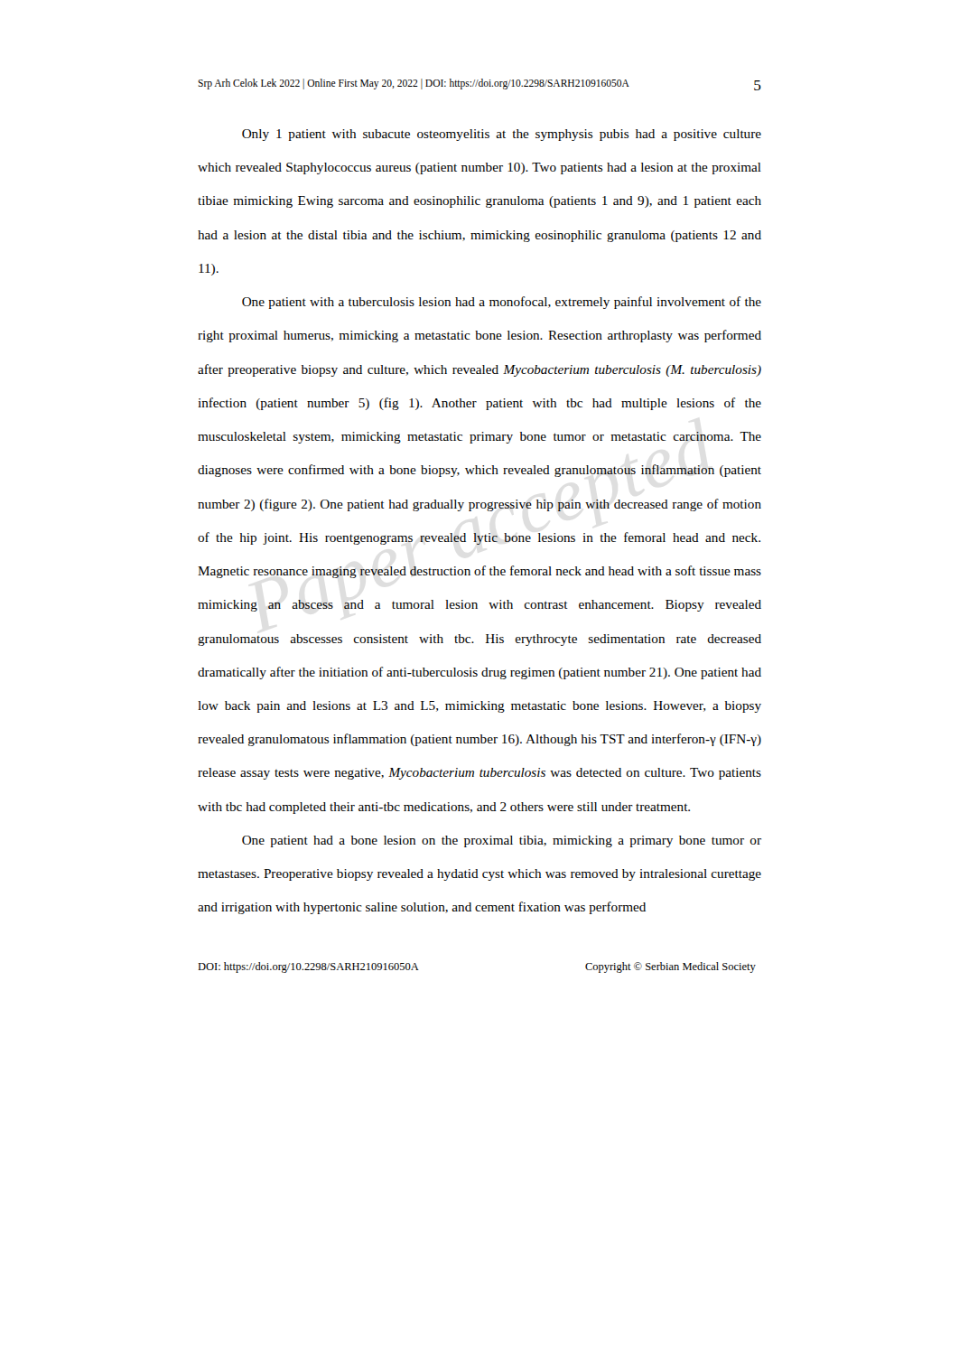Paper accepted
Srp Arh Celok Lek 2022 | Online First May 20, 2022 | DOI: https://doi.org/10.2298/SARH210916050A
5
Only 1 patient with subacute osteomyelitis at the symphysis pubis had a positive culture which revealed Staphylococcus aureus (patient number 10). Two patients had a lesion at the proximal tibiae mimicking Ewing sarcoma and eosinophilic granuloma (patients 1 and 9), and 1 patient each had a lesion at the distal tibia and the ischium, mimicking eosinophilic granuloma (patients 12 and 11).
One patient with a tuberculosis lesion had a monofocal, extremely painful involvement of the right proximal humerus, mimicking a metastatic bone lesion. Resection arthroplasty was performed after preoperative biopsy and culture, which revealed Mycobacterium tuberculosis (M. tuberculosis) infection (patient number 5) (fig 1). Another patient with tbc had multiple lesions of the musculoskeletal system, mimicking metastatic primary bone tumor or metastatic carcinoma. The diagnoses were confirmed with a bone biopsy, which revealed granulomatous inflammation (patient number 2) (figure 2). One patient had gradually progressive hip pain with decreased range of motion of the hip joint. His roentgenograms revealed lytic bone lesions in the femoral head and neck. Magnetic resonance imaging revealed destruction of the femoral neck and head with a soft tissue mass mimicking an abscess and a tumoral lesion with contrast enhancement. Biopsy revealed granulomatous abscesses consistent with tbc. His erythrocyte sedimentation rate decreased dramatically after the initiation of anti-tuberculosis drug regimen (patient number 21). One patient had low back pain and lesions at L3 and L5, mimicking metastatic bone lesions. However, a biopsy revealed granulomatous inflammation (patient number 16). Although his TST and interferon-γ (IFN-γ) release assay tests were negative, Mycobacterium tuberculosis was detected on culture. Two patients with tbc had completed their anti-tbc medications, and 2 others were still under treatment.
One patient had a bone lesion on the proximal tibia, mimicking a primary bone tumor or metastases. Preoperative biopsy revealed a hydatid cyst which was removed by intralesional curettage and irrigation with hypertonic saline solution, and cement fixation was performed
DOI: https://doi.org/10.2298/SARH210916050A
Copyright © Serbian Medical Society